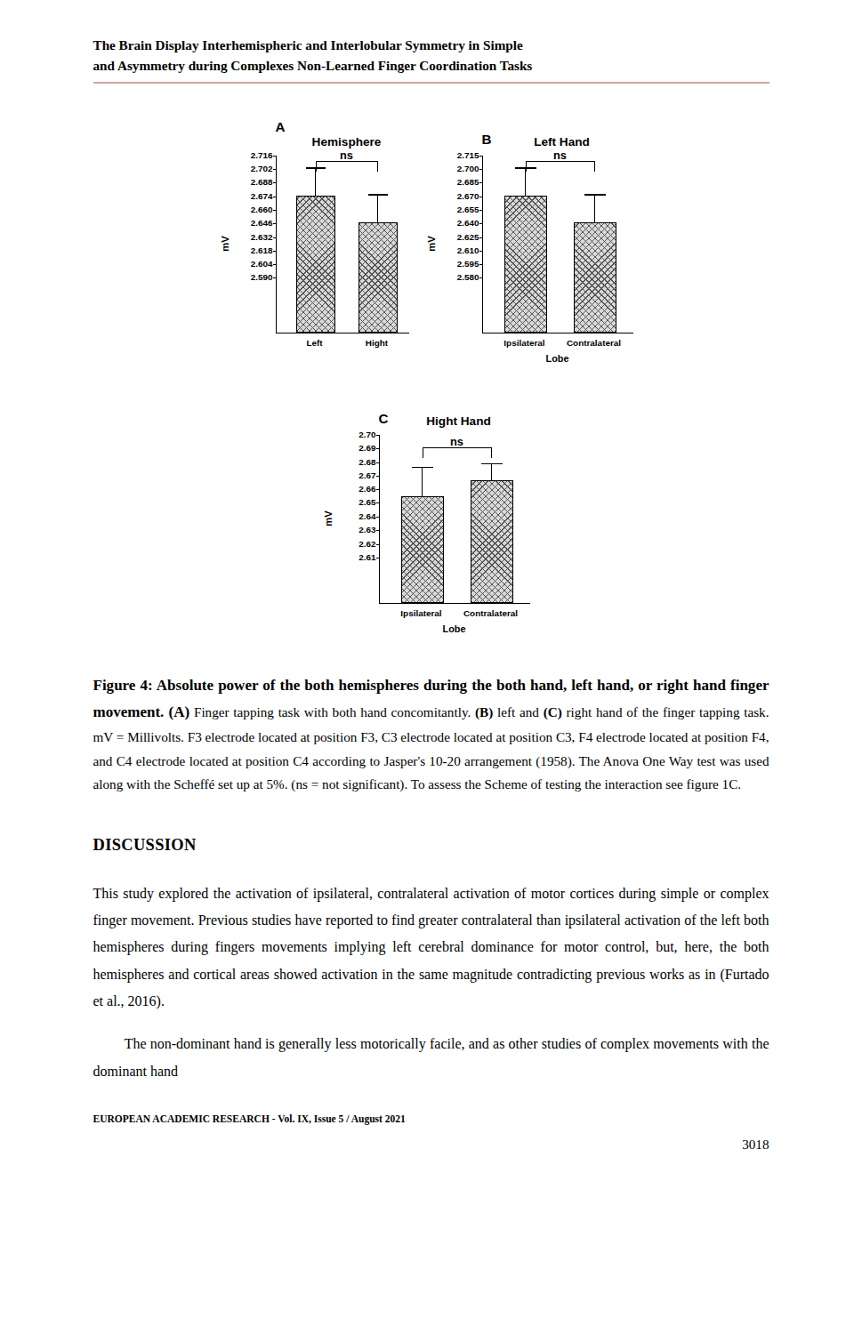The Brain Display Interhemispheric and Interlobular Symmetry in Simple
and Asymmetry during Complexes Non-Learned Finger Coordination Tasks
A
Hemisphere
mV
2.716 2.702 2.688 2.674 2.660 2.646 2.632 2.618 2.604 2.590
ns
Left Hight
B
Left Hand
mV
2.715 2.700 2.685 2.670 2.655 2.640 2.625 2.610 2.595 2.580
ns
Ipsilateral Contralateral
Lobe
C
Hight Hand
mV
2.70 2.69 2.68 2.67 2.66 2.65 2.64 2.63 2.62 2.61
ns
Ipsilateral Contralateral
Lobe
Figure 4: Absolute power of the both hemispheres during the both hand, left hand, or right hand finger movement. (A) Finger tapping task with both hand concomitantly. (B) left and (C) right hand of the finger tapping task. mV = Millivolts. F3 electrode located at position F3, C3 electrode located at position C3, F4 electrode located at position F4, and C4 electrode located at position C4 according to Jasper's 10-20 arrangement (1958). The Anova One Way test was used along with the Scheffé set up at 5%. (ns = not significant). To assess the Scheme of testing the interaction see figure 1C.
DISCUSSION
This study explored the activation of ipsilateral, contralateral activation of motor cortices during simple or complex finger movement. Previous studies have reported to find greater contralateral than ipsilateral activation of the left both hemispheres during fingers movements implying left cerebral dominance for motor control, but, here, the both hemispheres and cortical areas showed activation in the same magnitude contradicting previous works as in (Furtado et al., 2016).
The non-dominant hand is generally less motorically facile, and as other studies of complex movements with the dominant hand
EUROPEAN ACADEMIC RESEARCH - Vol. IX, Issue 5 / August 2021
3018